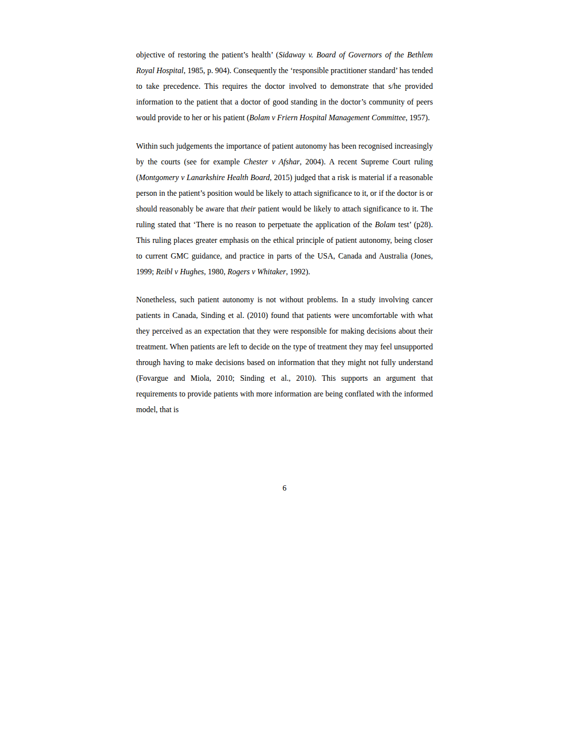objective of restoring the patient’s health’ (Sidaway v. Board of Governors of the Bethlem Royal Hospital, 1985, p. 904). Consequently the ‘responsible practitioner standard’ has tended to take precedence. This requires the doctor involved to demonstrate that s/he provided information to the patient that a doctor of good standing in the doctor’s community of peers would provide to her or his patient (Bolam v Friern Hospital Management Committee, 1957).
Within such judgements the importance of patient autonomy has been recognised increasingly by the courts (see for example Chester v Afshar, 2004). A recent Supreme Court ruling (Montgomery v Lanarkshire Health Board, 2015) judged that a risk is material if a reasonable person in the patient’s position would be likely to attach significance to it, or if the doctor is or should reasonably be aware that their patient would be likely to attach significance to it. The ruling stated that ‘There is no reason to perpetuate the application of the Bolam test’ (p28). This ruling places greater emphasis on the ethical principle of patient autonomy, being closer to current GMC guidance, and practice in parts of the USA, Canada and Australia (Jones, 1999; Reibl v Hughes, 1980, Rogers v Whitaker, 1992).
Nonetheless, such patient autonomy is not without problems. In a study involving cancer patients in Canada, Sinding et al. (2010) found that patients were uncomfortable with what they perceived as an expectation that they were responsible for making decisions about their treatment. When patients are left to decide on the type of treatment they may feel unsupported through having to make decisions based on information that they might not fully understand (Fovargue and Miola, 2010; Sinding et al., 2010). This supports an argument that requirements to provide patients with more information are being conflated with the informed model, that is
6